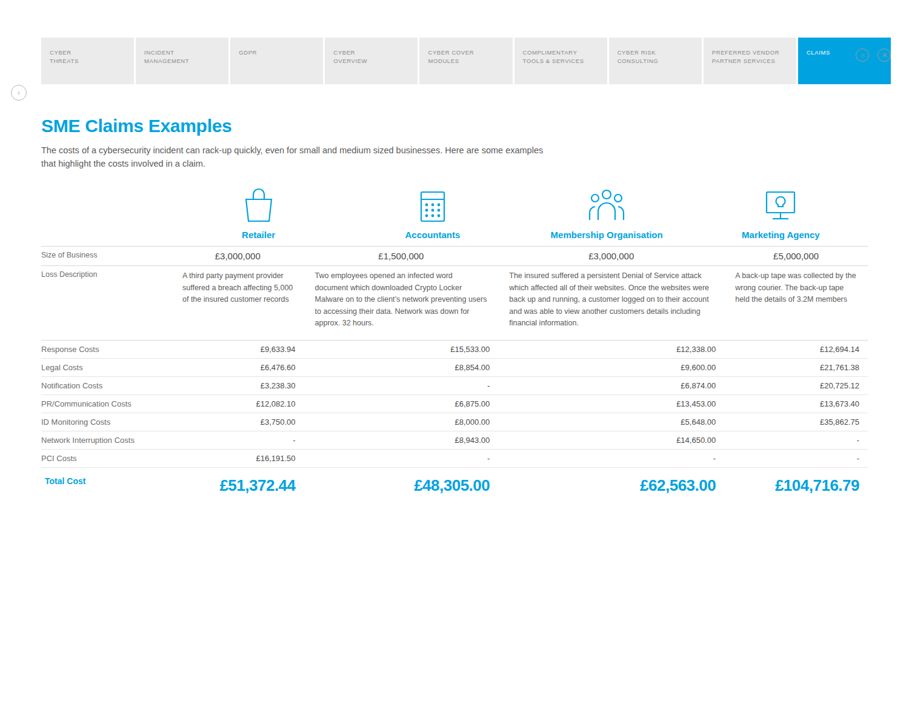☼
✕
‹
Cyber
Threats Incident
Management GDPR Cyber
Overview Cyber Cover
Modules Complimentary
Tools & Services Cyber Risk
Consulting Preferred Vendor
Partner Services Claims
SME Claims Examples
The costs of a cybersecurity incident can rack-up quickly, even for small and medium sized businesses. Here are some examples that highlight the costs involved in a claim.
Retailer
Accountants
Membership Organisation
Marketing Agency
| Size of Business | £3,000,000 | £1,500,000 | £3,000,000 | £5,000,000 |
| Loss Description | A third party payment provider suffered a breach affecting 5,000 of the insured customer records | Two employees opened an infected word document which downloaded Crypto Locker Malware on to the client’s network preventing users to accessing their data. Network was down for approx. 32 hours. | The insured suffered a persistent Denial of Service attack which affected all of their websites. Once the websites were back up and running, a customer logged on to their account and was able to view another customers details including financial information. | A back-up tape was collected by the wrong courier. The back-up tape held the details of 3.2M members |
| Response Costs | £9,633.94 | £15,533.00 | £12,338.00 | £12,694.14 |
| Legal Costs | £6,476.60 | £8,854.00 | £9,600.00 | £21,761.38 |
| Notification Costs | £3,238.30 | - | £6,874.00 | £20,725.12 |
| PR/Communication Costs | £12,082.10 | £6,875.00 | £13,453.00 | £13,673.40 |
| ID Monitoring Costs | £3,750.00 | £8,000.00 | £5,648.00 | £35,862.75 |
| Network Interruption Costs | - | £8,943.00 | £14,650.00 | - |
| PCI Costs | £16,191.50 | - | - | - |
| Total Cost | £51,372.44 | £48,305.00 | £62,563.00 | £104,716.79 |
BACK
14
NEXT